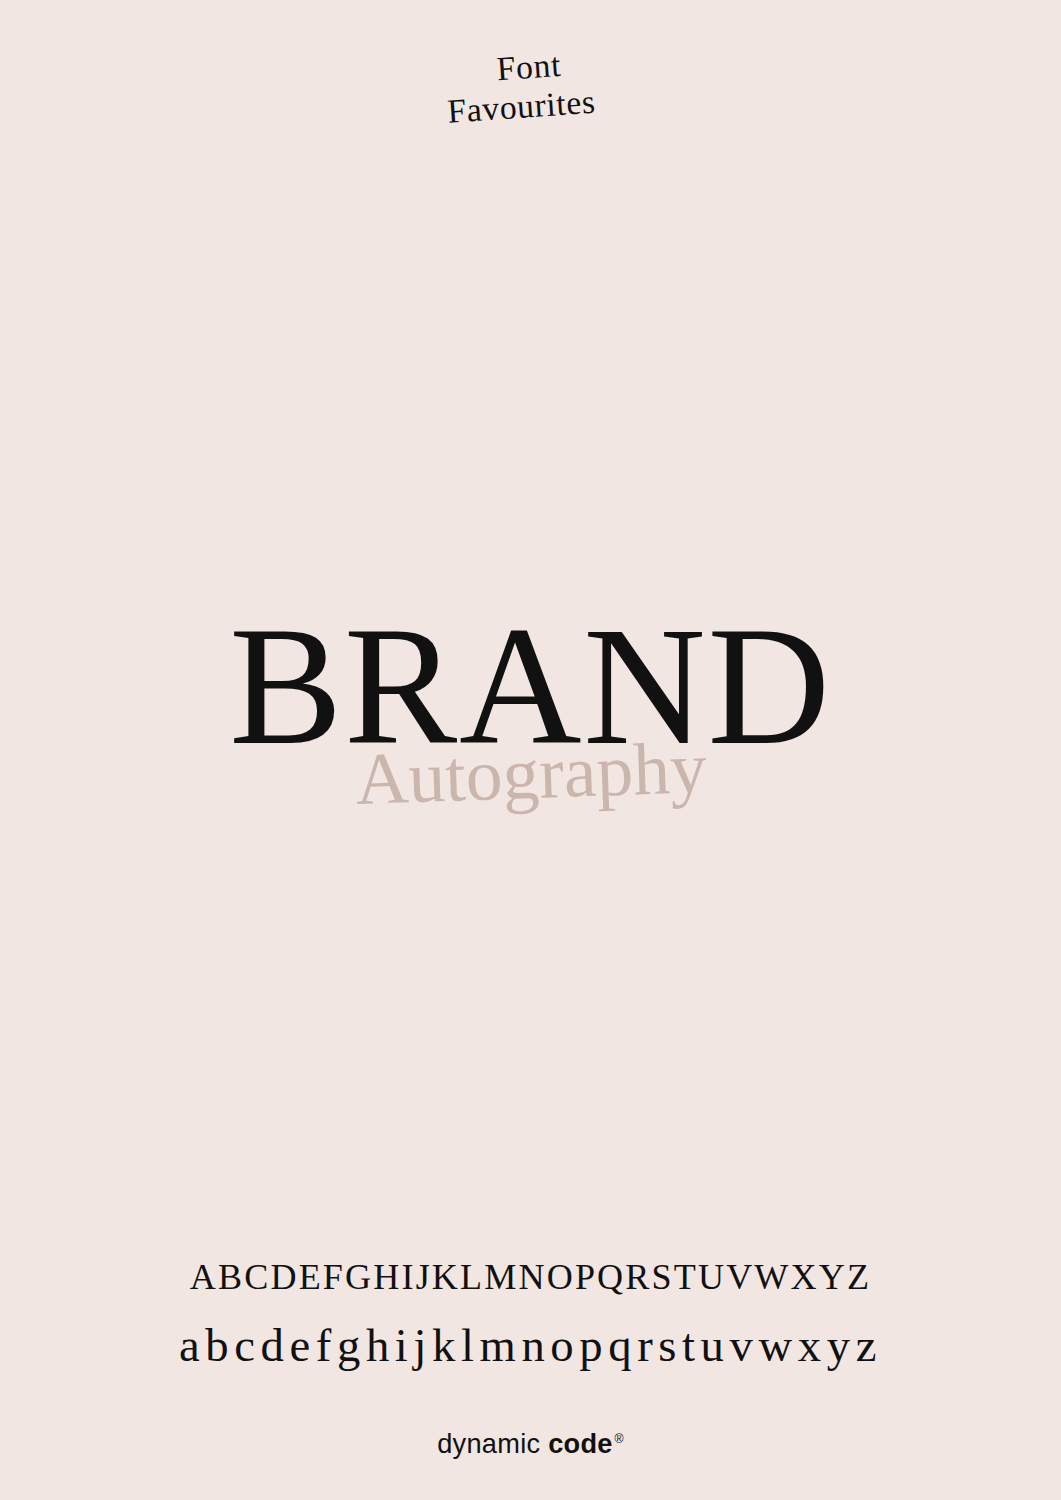Font Favourites
Brand
Autography
ABCDEFGHIJKLMNOPQRSTUVWXYZ
abcdefghijklmnopqrstuvwxyz
dynamic code®